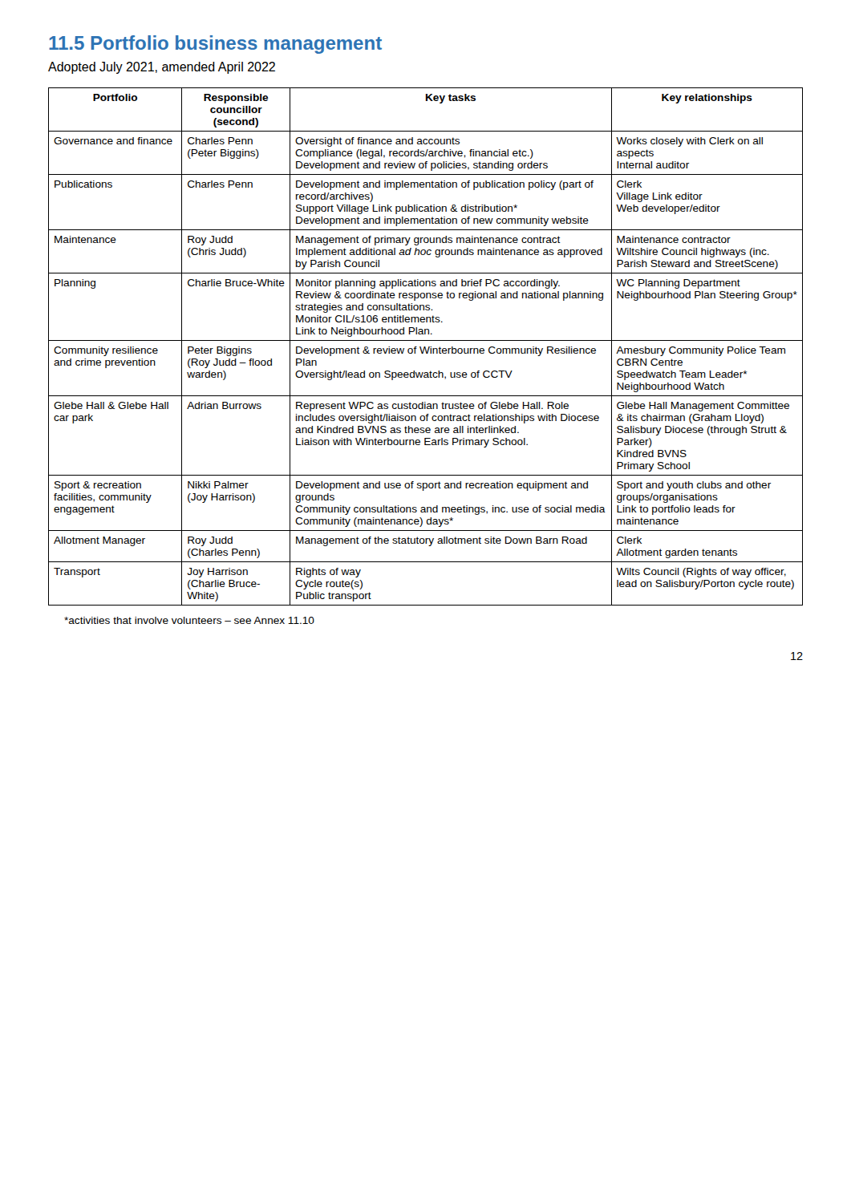11.5 Portfolio business management
Adopted July 2021, amended April 2022
| Portfolio | Responsible councillor (second) | Key tasks | Key relationships |
| --- | --- | --- | --- |
| Governance and finance | Charles Penn (Peter Biggins) | Oversight of finance and accounts Compliance (legal, records/archive, financial etc.) Development and review of policies, standing orders | Works closely with Clerk on all aspects Internal auditor |
| Publications | Charles Penn | Development and implementation of publication policy (part of record/archives) Support Village Link publication & distribution* Development and implementation of new community website | Clerk Village Link editor Web developer/editor |
| Maintenance | Roy Judd (Chris Judd) | Management of primary grounds maintenance contract Implement additional ad hoc grounds maintenance as approved by Parish Council | Maintenance contractor Wiltshire Council highways (inc. Parish Steward and StreetScene) |
| Planning | Charlie Bruce-White | Monitor planning applications and brief PC accordingly. Review & coordinate response to regional and national planning strategies and consultations. Monitor CIL/s106 entitlements. Link to Neighbourhood Plan. | WC Planning Department Neighbourhood Plan Steering Group* |
| Community resilience and crime prevention | Peter Biggins (Roy Judd – flood warden) | Development & review of Winterbourne Community Resilience Plan Oversight/lead on Speedwatch, use of CCTV | Amesbury Community Police Team CBRN Centre Speedwatch Team Leader* Neighbourhood Watch |
| Glebe Hall & Glebe Hall car park | Adrian Burrows | Represent WPC as custodian trustee of Glebe Hall. Role includes oversight/liaison of contract relationships with Diocese and Kindred BVNS as these are all interlinked. Liaison with Winterbourne Earls Primary School. | Glebe Hall Management Committee & its chairman (Graham Lloyd) Salisbury Diocese (through Strutt & Parker) Kindred BVNS Primary School |
| Sport & recreation facilities, community engagement | Nikki Palmer (Joy Harrison) | Development and use of sport and recreation equipment and grounds Community consultations and meetings, inc. use of social media Community (maintenance) days* | Sport and youth clubs and other groups/organisations Link to portfolio leads for maintenance |
| Allotment Manager | Roy Judd (Charles Penn) | Management of the statutory allotment site Down Barn Road | Clerk Allotment garden tenants |
| Transport | Joy Harrison (Charlie Bruce-White) | Rights of way Cycle route(s) Public transport | Wilts Council (Rights of way officer, lead on Salisbury/Porton cycle route) |
*activities that involve volunteers – see Annex 11.10
12